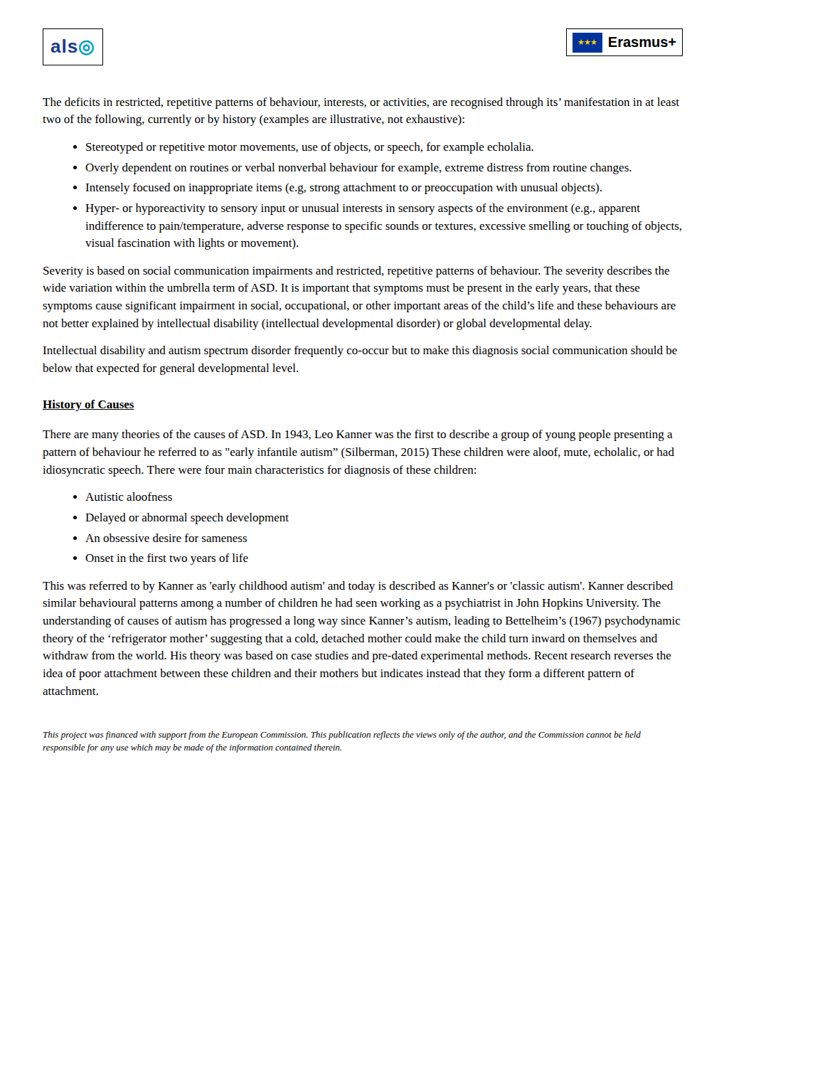als◎
★★★
Erasmus+
The deficits in restricted, repetitive patterns of behaviour, interests, or activities, are recognised through its’ manifestation in at least two of the following, currently or by history (examples are illustrative, not exhaustive):
Stereotyped or repetitive motor movements, use of objects, or speech, for example echolalia.
Overly dependent on routines or verbal nonverbal behaviour for example, extreme distress from routine changes.
Intensely focused on inappropriate items (e.g, strong attachment to or preoccupation with unusual objects).
Hyper- or hyporeactivity to sensory input or unusual interests in sensory aspects of the environment (e.g., apparent indifference to pain/temperature, adverse response to specific sounds or textures, excessive smelling or touching of objects, visual fascination with lights or movement).
Severity is based on social communication impairments and restricted, repetitive patterns of behaviour. The severity describes the wide variation within the umbrella term of ASD. It is important that symptoms must be present in the early years, that these symptoms cause significant impairment in social, occupational, or other important areas of the child’s life and these behaviours are not better explained by intellectual disability (intellectual developmental disorder) or global developmental delay.
Intellectual disability and autism spectrum disorder frequently co-occur but to make this diagnosis social communication should be below that expected for general developmental level.
History of Causes
There are many theories of the causes of ASD. In 1943, Leo Kanner was the first to describe a group of young people presenting a pattern of behaviour he referred to as "early infantile autism” (Silberman, 2015) These children were aloof, mute, echolalic, or had idiosyncratic speech. There were four main characteristics for diagnosis of these children:
Autistic aloofness
Delayed or abnormal speech development
An obsessive desire for sameness
Onset in the first two years of life
This was referred to by Kanner as 'early childhood autism' and today is described as Kanner's or 'classic autism'. Kanner described similar behavioural patterns among a number of children he had seen working as a psychiatrist in John Hopkins University. The understanding of causes of autism has progressed a long way since Kanner’s autism, leading to Bettelheim’s (1967) psychodynamic theory of the ‘refrigerator mother’ suggesting that a cold, detached mother could make the child turn inward on themselves and withdraw from the world. His theory was based on case studies and pre-dated experimental methods. Recent research reverses the idea of poor attachment between these children and their mothers but indicates instead that they form a different pattern of attachment.
This project was financed with support from the European Commission. This publication reflects the views only of the author, and the Commission cannot be held responsible for any use which may be made of the information contained therein.